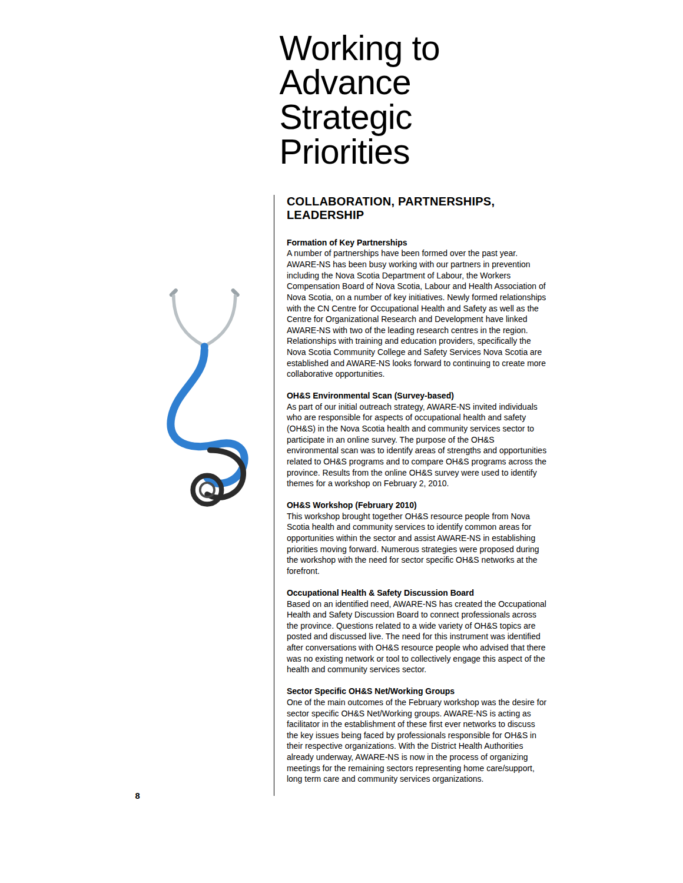Working to Advance
Strategic Priorities
COLLABORATION, PARTNERSHIPS, LEADERSHIP
Formation of Key Partnerships
A number of partnerships have been formed over the past year. AWARE-NS has been busy working with our partners in prevention including the Nova Scotia Department of Labour, the Workers Compensation Board of Nova Scotia, Labour and Health Association of Nova Scotia, on a number of key initiatives. Newly formed relationships with the CN Centre for Occupational Health and Safety as well as the Centre for Organizational Research and Development have linked AWARE-NS with two of the leading research centres in the region. Relationships with training and education providers, specifically the Nova Scotia Community College and Safety Services Nova Scotia are established and AWARE-NS looks forward to continuing to create more collaborative opportunities.
OH&S Environmental Scan (Survey-based)
As part of our initial outreach strategy, AWARE-NS invited individuals who are responsible for aspects of occupational health and safety (OH&S) in the Nova Scotia health and community services sector to participate in an online survey. The purpose of the OH&S environmental scan was to identify areas of strengths and opportunities related to OH&S programs and to compare OH&S programs across the province. Results from the online OH&S survey were used to identify themes for a workshop on February 2, 2010.
OH&S Workshop (February 2010)
This workshop brought together OH&S resource people from Nova Scotia health and community services to identify common areas for opportunities within the sector and assist AWARE-NS in establishing priorities moving forward. Numerous strategies were proposed during the workshop with the need for sector specific OH&S networks at the forefront.
Occupational Health & Safety Discussion Board
Based on an identified need, AWARE-NS has created the Occupational Health and Safety Discussion Board to connect professionals across the province. Questions related to a wide variety of OH&S topics are posted and discussed live. The need for this instrument was identified after conversations with OH&S resource people who advised that there was no existing network or tool to collectively engage this aspect of the health and community services sector.
Sector Specific OH&S Net/Working Groups
One of the main outcomes of the February workshop was the desire for sector specific OH&S Net/Working groups. AWARE-NS is acting as facilitator in the establishment of these first ever networks to discuss the key issues being faced by professionals responsible for OH&S in their respective organizations. With the District Health Authorities already underway, AWARE-NS is now in the process of organizing meetings for the remaining sectors representing home care/support, long term care and community services organizations.
8